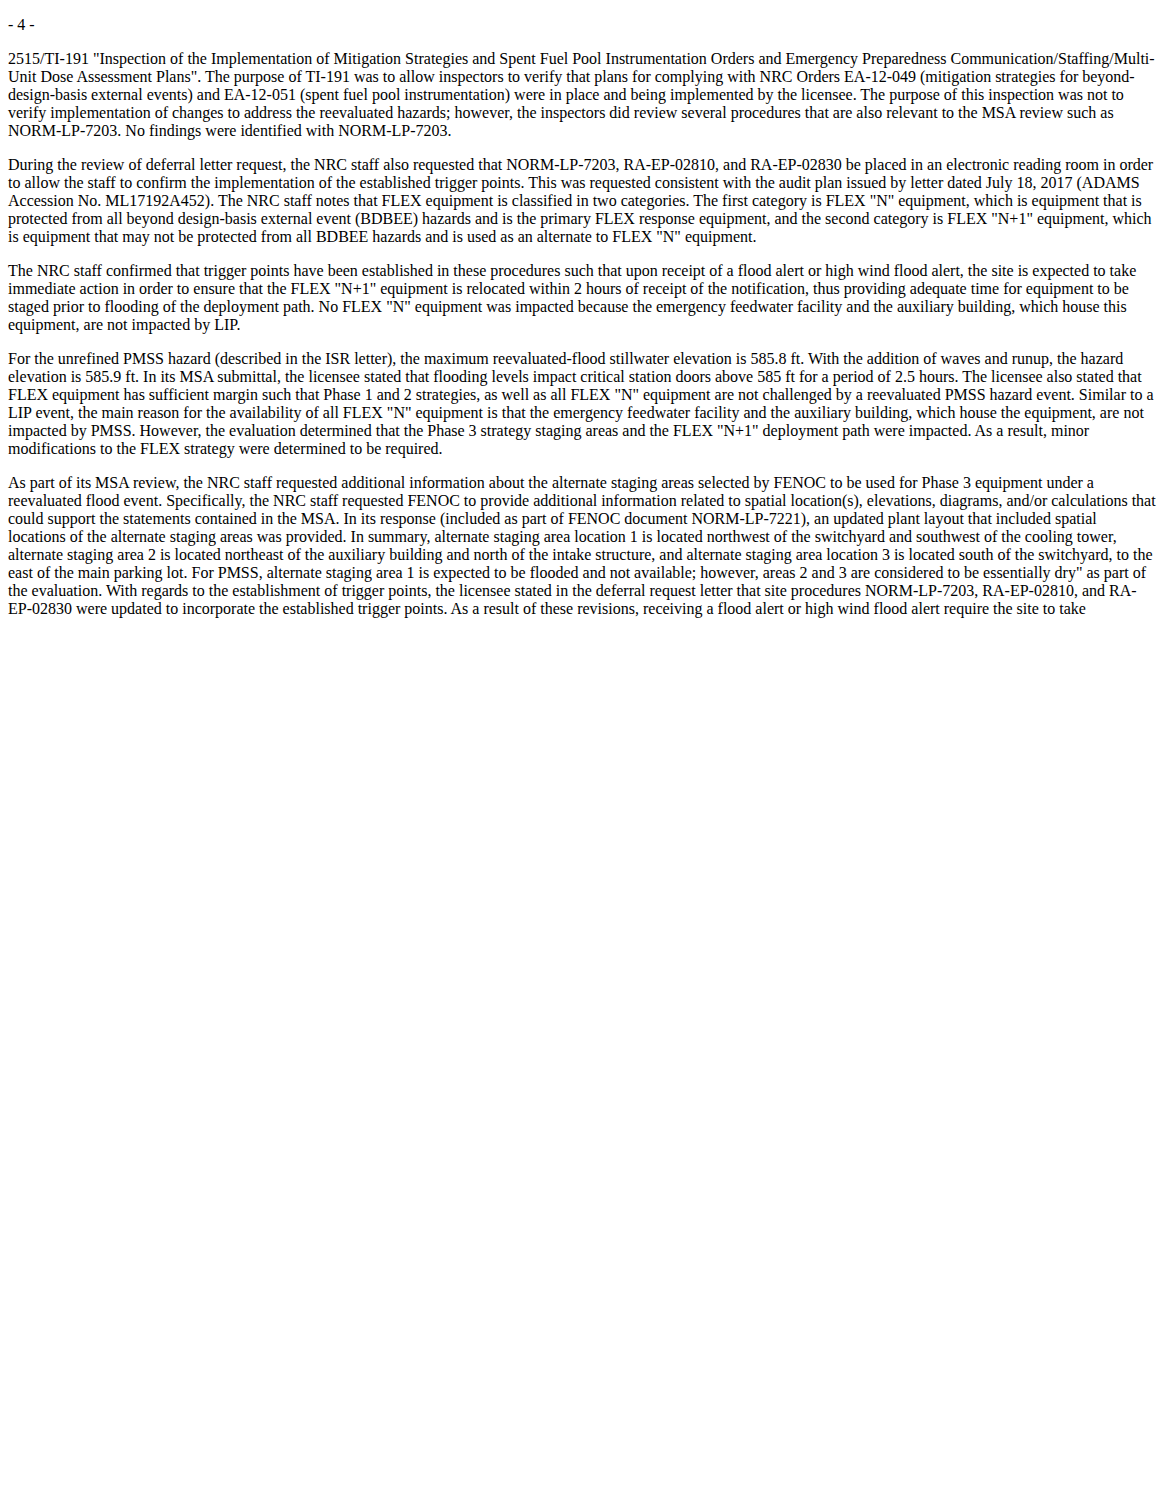- 4 -
2515/TI-191 "Inspection of the Implementation of Mitigation Strategies and Spent Fuel Pool Instrumentation Orders and Emergency Preparedness Communication/Staffing/Multi-Unit Dose Assessment Plans". The purpose of TI-191 was to allow inspectors to verify that plans for complying with NRC Orders EA-12-049 (mitigation strategies for beyond-design-basis external events) and EA-12-051 (spent fuel pool instrumentation) were in place and being implemented by the licensee. The purpose of this inspection was not to verify implementation of changes to address the reevaluated hazards; however, the inspectors did review several procedures that are also relevant to the MSA review such as NORM-LP-7203. No findings were identified with NORM-LP-7203.
During the review of deferral letter request, the NRC staff also requested that NORM-LP-7203, RA-EP-02810, and RA-EP-02830 be placed in an electronic reading room in order to allow the staff to confirm the implementation of the established trigger points. This was requested consistent with the audit plan issued by letter dated July 18, 2017 (ADAMS Accession No. ML17192A452). The NRC staff notes that FLEX equipment is classified in two categories. The first category is FLEX "N" equipment, which is equipment that is protected from all beyond design-basis external event (BDBEE) hazards and is the primary FLEX response equipment, and the second category is FLEX "N+1" equipment, which is equipment that may not be protected from all BDBEE hazards and is used as an alternate to FLEX "N" equipment.
The NRC staff confirmed that trigger points have been established in these procedures such that upon receipt of a flood alert or high wind flood alert, the site is expected to take immediate action in order to ensure that the FLEX "N+1" equipment is relocated within 2 hours of receipt of the notification, thus providing adequate time for equipment to be staged prior to flooding of the deployment path. No FLEX "N" equipment was impacted because the emergency feedwater facility and the auxiliary building, which house this equipment, are not impacted by LIP.
For the unrefined PMSS hazard (described in the ISR letter), the maximum reevaluated-flood stillwater elevation is 585.8 ft. With the addition of waves and runup, the hazard elevation is 585.9 ft. In its MSA submittal, the licensee stated that flooding levels impact critical station doors above 585 ft for a period of 2.5 hours. The licensee also stated that FLEX equipment has sufficient margin such that Phase 1 and 2 strategies, as well as all FLEX "N" equipment are not challenged by a reevaluated PMSS hazard event. Similar to a LIP event, the main reason for the availability of all FLEX "N" equipment is that the emergency feedwater facility and the auxiliary building, which house the equipment, are not impacted by PMSS. However, the evaluation determined that the Phase 3 strategy staging areas and the FLEX "N+1" deployment path were impacted. As a result, minor modifications to the FLEX strategy were determined to be required.
As part of its MSA review, the NRC staff requested additional information about the alternate staging areas selected by FENOC to be used for Phase 3 equipment under a reevaluated flood event. Specifically, the NRC staff requested FENOC to provide additional information related to spatial location(s), elevations, diagrams, and/or calculations that could support the statements contained in the MSA. In its response (included as part of FENOC document NORM-LP-7221), an updated plant layout that included spatial locations of the alternate staging areas was provided. In summary, alternate staging area location 1 is located northwest of the switchyard and southwest of the cooling tower, alternate staging area 2 is located northeast of the auxiliary building and north of the intake structure, and alternate staging area location 3 is located south of the switchyard, to the east of the main parking lot. For PMSS, alternate staging area 1 is expected to be flooded and not available; however, areas 2 and 3 are considered to be essentially dry" as part of the evaluation. With regards to the establishment of trigger points, the licensee stated in the deferral request letter that site procedures NORM-LP-7203, RA-EP-02810, and RA-EP-02830 were updated to incorporate the established trigger points. As a result of these revisions, receiving a flood alert or high wind flood alert require the site to take